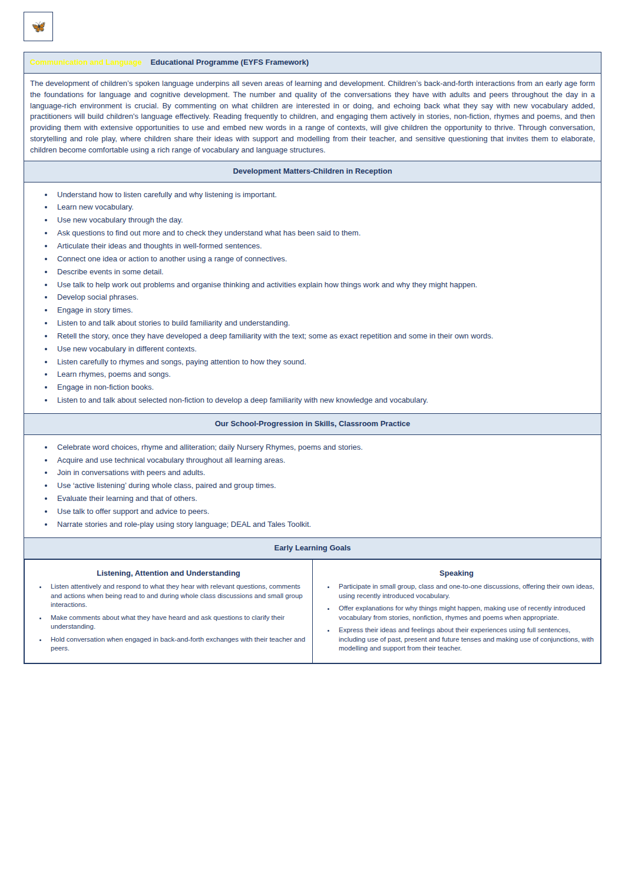🦋
| Communication and Language Educational Programme (EYFS Framework) |
| The development of children’s spoken language underpins all seven areas of learning and development. Children’s back-and-forth interactions from an early age form the foundations for language and cognitive development. The number and quality of the conversations they have with adults and peers throughout the day in a language-rich environment is crucial. By commenting on what children are interested in or doing, and echoing back what they say with new vocabulary added, practitioners will build children's language effectively. Reading frequently to children, and engaging them actively in stories, non-fiction, rhymes and poems, and then providing them with extensive opportunities to use and embed new words in a range of contexts, will give children the opportunity to thrive. Through conversation, storytelling and role play, where children share their ideas with support and modelling from their teacher, and sensitive questioning that invites them to elaborate, children become comfortable using a rich range of vocabulary and language structures. |
| Development Matters-Children in Reception |
| Understand how to listen carefully and why listening is important. Learn new vocabulary. Use new vocabulary through the day. Ask questions to find out more and to check they understand what has been said to them. Articulate their ideas and thoughts in well-formed sentences. Connect one idea or action to another using a range of connectives. Describe events in some detail. Use talk to help work out problems and organise thinking and activities explain how things work and why they might happen. Develop social phrases. Engage in story times. Listen to and talk about stories to build familiarity and understanding. Retell the story, once they have developed a deep familiarity with the text; some as exact repetition and some in their own words. Use new vocabulary in different contexts. Listen carefully to rhymes and songs, paying attention to how they sound. Learn rhymes, poems and songs. Engage in non-fiction books. Listen to and talk about selected non-fiction to develop a deep familiarity with new knowledge and vocabulary. |
| Our School-Progression in Skills, Classroom Practice |
| Celebrate word choices, rhyme and alliteration; daily Nursery Rhymes, poems and stories. Acquire and use technical vocabulary throughout all learning areas. Join in conversations with peers and adults. Use ‘active listening’ during whole class, paired and group times. Evaluate their learning and that of others. Use talk to offer support and advice to peers. Narrate stories and role-play using story language; DEAL and Tales Toolkit. |
| Early Learning Goals |
| / Listening, Attention and Understanding Listen attentively and respond to what they hear with relevant questions, comments and actions when being read to and during whole class discussions and small group interactions. Make comments about what they have heard and ask questions to clarify their understanding. Hold conversation when engaged in back-and-forth exchanges with their teacher and peers. / Speaking Participate in small group, class and one-to-one discussions, offering their own ideas, using recently introduced vocabulary. Offer explanations for why things might happen, making use of recently introduced vocabulary from stories, nonfiction, rhymes and poems when appropriate. Express their ideas and feelings about their experiences using full sentences, including use of past, present and future tenses and making use of conjunctions, with modelling and support from their teacher. / |